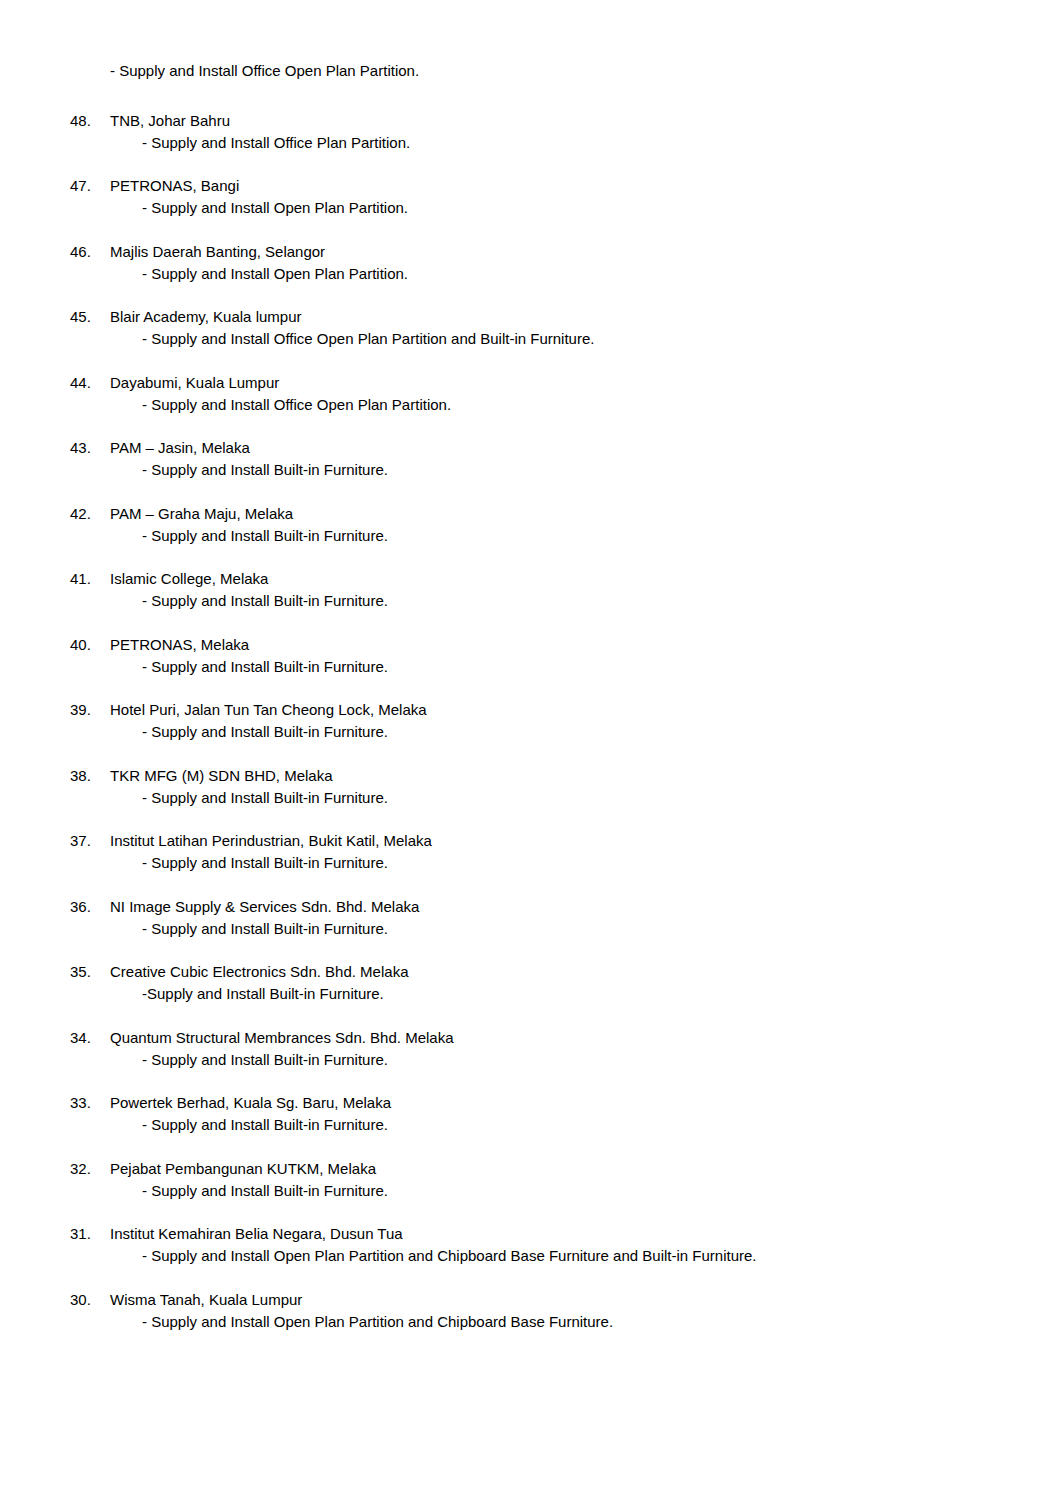- Supply and Install Office Open Plan Partition.
48. TNB, Johar Bahru - Supply and Install Office Plan Partition.
47. PETRONAS, Bangi - Supply and Install Open Plan Partition.
46. Majlis Daerah Banting, Selangor - Supply and Install Open Plan Partition.
45. Blair Academy, Kuala lumpur - Supply and Install Office Open Plan Partition and Built-in Furniture.
44. Dayabumi, Kuala Lumpur - Supply and Install Office Open Plan Partition.
43. PAM – Jasin, Melaka - Supply and Install Built-in Furniture.
42. PAM – Graha Maju, Melaka - Supply and Install Built-in Furniture.
41. Islamic College, Melaka - Supply and Install Built-in Furniture.
40. PETRONAS, Melaka - Supply and Install Built-in Furniture.
39. Hotel Puri, Jalan Tun Tan Cheong Lock, Melaka - Supply and Install Built-in Furniture.
38. TKR MFG (M) SDN BHD, Melaka - Supply and Install Built-in Furniture.
37. Institut Latihan Perindustrian, Bukit Katil, Melaka - Supply and Install Built-in Furniture.
36. NI Image Supply & Services Sdn. Bhd. Melaka - Supply and Install Built-in Furniture.
35. Creative Cubic Electronics Sdn. Bhd. Melaka -Supply and Install Built-in Furniture.
34. Quantum Structural Membrances Sdn. Bhd. Melaka - Supply and Install Built-in Furniture.
33. Powertek Berhad, Kuala Sg. Baru, Melaka - Supply and Install Built-in Furniture.
32. Pejabat Pembangunan KUTKM, Melaka - Supply and Install Built-in Furniture.
31. Institut Kemahiran Belia Negara, Dusun Tua - Supply and Install Open Plan Partition and Chipboard Base Furniture and Built-in Furniture.
30. Wisma Tanah, Kuala Lumpur - Supply and Install Open Plan Partition and Chipboard Base Furniture.